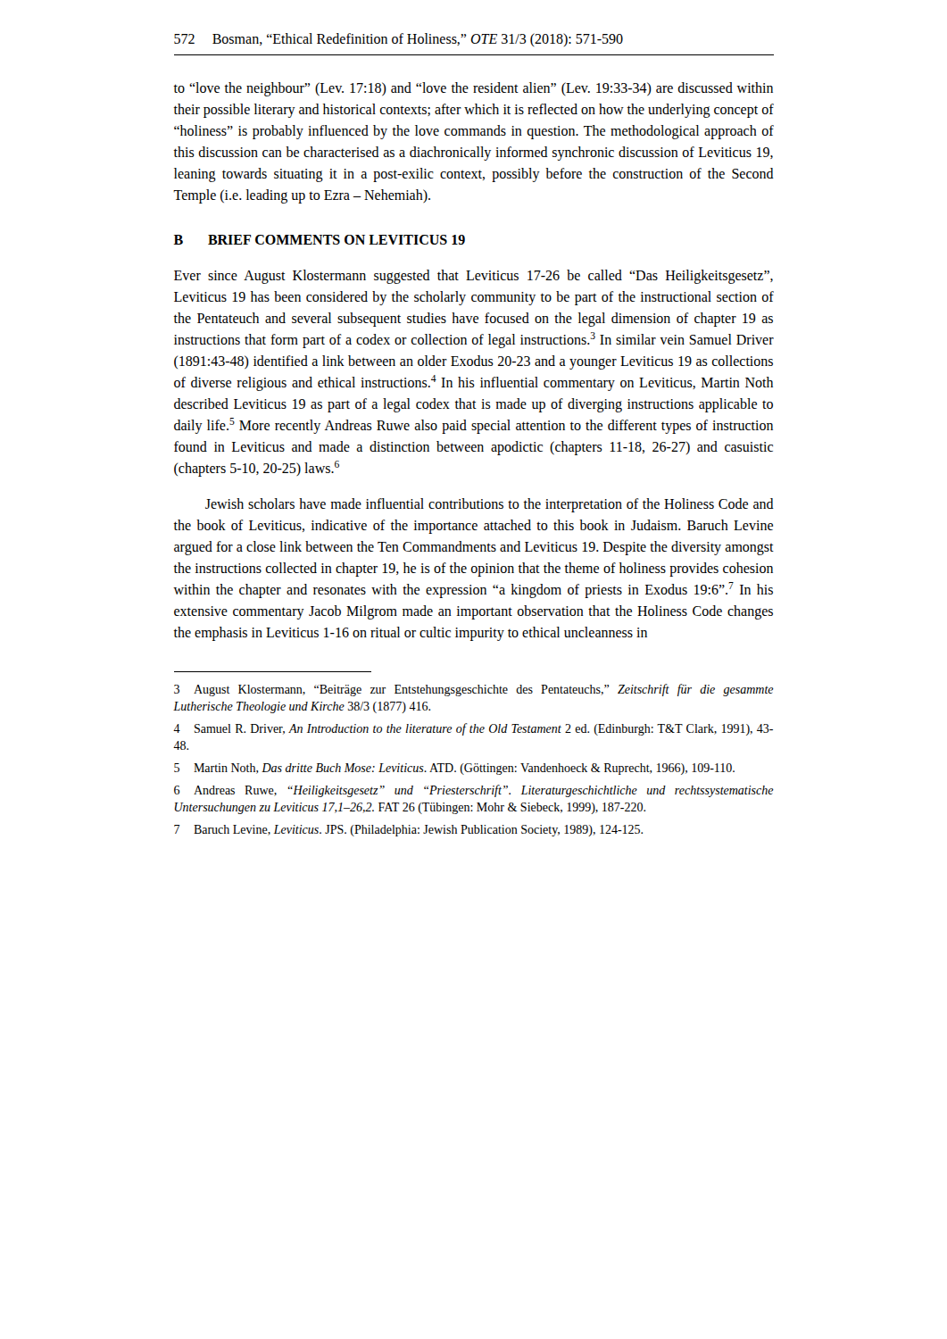572 Bosman, “Ethical Redefinition of Holiness,” OTE 31/3 (2018): 571-590
to “love the neighbour” (Lev. 17:18) and “love the resident alien” (Lev. 19:33-34) are discussed within their possible literary and historical contexts; after which it is reflected on how the underlying concept of “holiness” is probably influenced by the love commands in question. The methodological approach of this discussion can be characterised as a diachronically informed synchronic discussion of Leviticus 19, leaning towards situating it in a post-exilic context, possibly before the construction of the Second Temple (i.e. leading up to Ezra – Nehemiah).
BBRIEF COMMENTS ON LEVITICUS 19
Ever since August Klostermann suggested that Leviticus 17-26 be called “Das Heiligkeitsgesetz”, Leviticus 19 has been considered by the scholarly community to be part of the instructional section of the Pentateuch and several subsequent studies have focused on the legal dimension of chapter 19 as instructions that form part of a codex or collection of legal instructions.3 In similar vein Samuel Driver (1891:43-48) identified a link between an older Exodus 20-23 and a younger Leviticus 19 as collections of diverse religious and ethical instructions.4 In his influential commentary on Leviticus, Martin Noth described Leviticus 19 as part of a legal codex that is made up of diverging instructions applicable to daily life.5 More recently Andreas Ruwe also paid special attention to the different types of instruction found in Leviticus and made a distinction between apodictic (chapters 11-18, 26-27) and casuistic (chapters 5-10, 20-25) laws.6
Jewish scholars have made influential contributions to the interpretation of the Holiness Code and the book of Leviticus, indicative of the importance attached to this book in Judaism. Baruch Levine argued for a close link between the Ten Commandments and Leviticus 19. Despite the diversity amongst the instructions collected in chapter 19, he is of the opinion that the theme of holiness provides cohesion within the chapter and resonates with the expression “a kingdom of priests in Exodus 19:6”.7 In his extensive commentary Jacob Milgrom made an important observation that the Holiness Code changes the emphasis in Leviticus 1-16 on ritual or cultic impurity to ethical uncleanness in
3 August Klostermann, “Beiträge zur Entstehungsgeschichte des Pentateuchs,” Zeitschrift für die gesammte Lutherische Theologie und Kirche 38/3 (1877) 416.
4 Samuel R. Driver, An Introduction to the literature of the Old Testament 2 ed. (Edinburgh: T&T Clark, 1991), 43-48.
5 Martin Noth, Das dritte Buch Mose: Leviticus. ATD. (Göttingen: Vandenhoeck & Ruprecht, 1966), 109-110.
6 Andreas Ruwe, “Heiligkeitsgesetz” und “Priesterschrift”. Literaturgeschichtliche und rechtssystematische Untersuchungen zu Leviticus 17,1–26,2. FAT 26 (Tübingen: Mohr & Siebeck, 1999), 187-220.
7 Baruch Levine, Leviticus. JPS. (Philadelphia: Jewish Publication Society, 1989), 124-125.